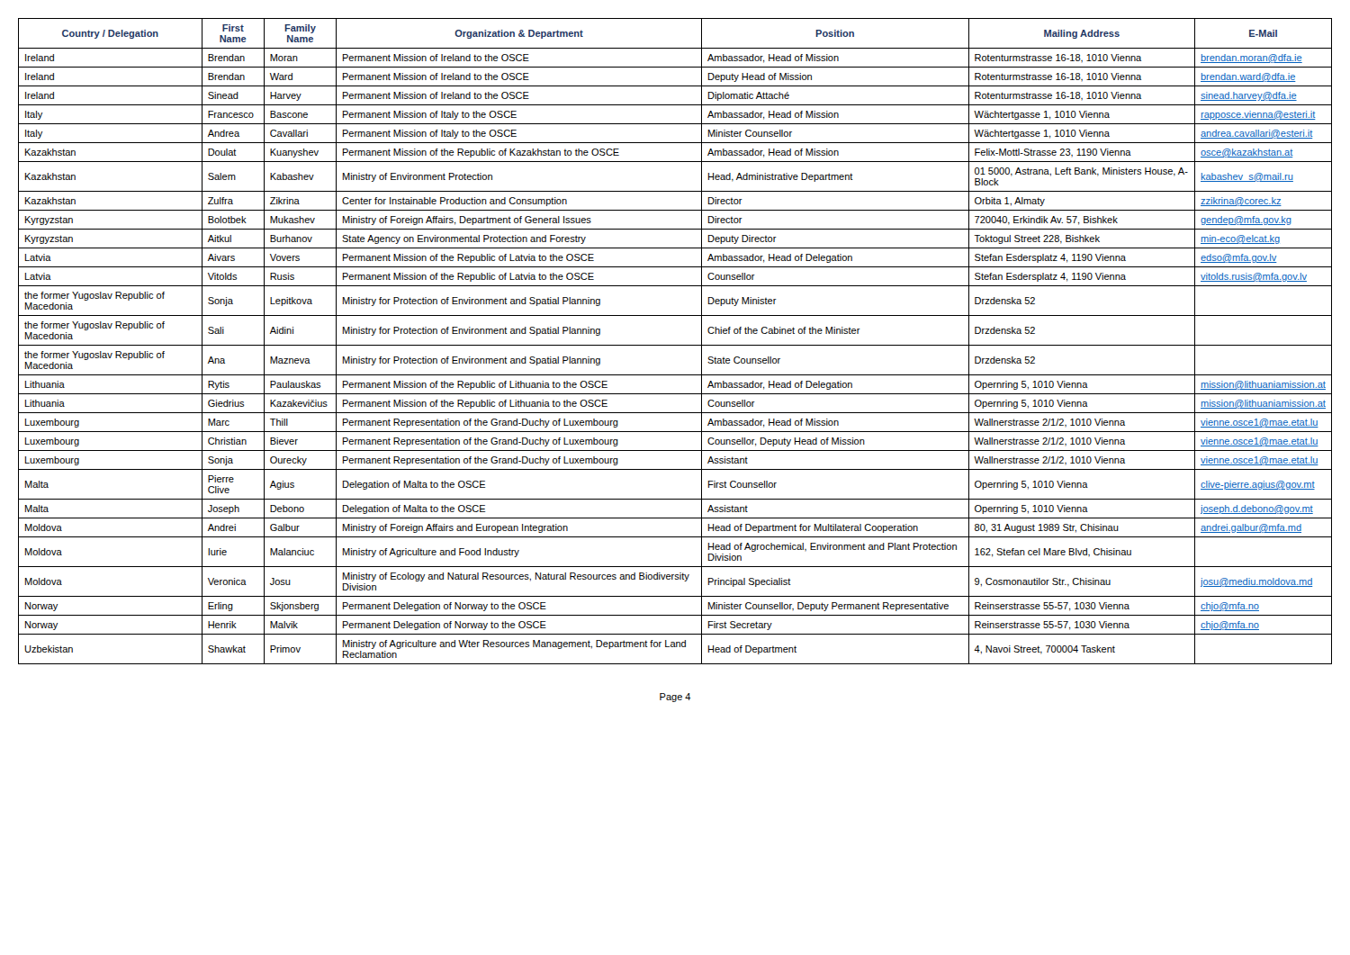| Country / Delegation | First Name | Family Name | Organization & Department | Position | Mailing Address | E-Mail |
| --- | --- | --- | --- | --- | --- | --- |
| Ireland | Brendan | Moran | Permanent Mission of Ireland to the OSCE | Ambassador, Head of Mission | Rotenturmstrasse 16-18, 1010 Vienna | brendan.moran@dfa.ie |
| Ireland | Brendan | Ward | Permanent Mission of Ireland to the OSCE | Deputy Head of Mission | Rotenturmstrasse 16-18, 1010 Vienna | brendan.ward@dfa.ie |
| Ireland | Sinead | Harvey | Permanent Mission of Ireland to the OSCE | Diplomatic Attaché | Rotenturmstrasse 16-18, 1010 Vienna | sinead.harvey@dfa.ie |
| Italy | Francesco | Bascone | Permanent Mission of Italy to the OSCE | Ambassador, Head of Mission | Wächtertgasse 1, 1010 Vienna | rapposce.vienna@esteri.it |
| Italy | Andrea | Cavallari | Permanent Mission of Italy to the OSCE | Minister Counsellor | Wächtertgasse 1, 1010 Vienna | andrea.cavallari@esteri.it |
| Kazakhstan | Doulat | Kuanyshev | Permanent Mission of the Republic of Kazakhstan to the OSCE | Ambassador, Head of Mission | Felix-Mottl-Strasse 23, 1190 Vienna | osce@kazakhstan.at |
| Kazakhstan | Salem | Kabashev | Ministry of Environment Protection | Head, Administrative Department | 01 5000, Astrana, Left Bank, Ministers House, A-Block | kabashev_s@mail.ru |
| Kazakhstan | Zulfra | Zikrina | Center for Instainable Production and Consumption | Director | Orbita 1, Almaty | zzikrina@corec.kz |
| Kyrgyzstan | Bolotbek | Mukashev | Ministry of Foreign Affairs, Department of General Issues | Director | 720040, Erkindik Av. 57, Bishkek | gendep@mfa.gov.kg |
| Kyrgyzstan | Aitkul | Burhanov | State Agency on Environmental Protection and Forestry | Deputy Director | Toktogul Street 228, Bishkek | min-eco@elcat.kg |
| Latvia | Aivars | Vovers | Permanent Mission of the Republic of Latvia to the OSCE | Ambassador, Head of Delegation | Stefan Esdersplatz 4, 1190 Vienna | edso@mfa.gov.lv |
| Latvia | Vitolds | Rusis | Permanent Mission of the Republic of Latvia to the OSCE | Counsellor | Stefan Esdersplatz 4, 1190 Vienna | vitolds.rusis@mfa.gov.lv |
| the former Yugoslav Republic of Macedonia | Sonja | Lepitkova | Ministry for Protection of Environment and Spatial Planning | Deputy Minister | Drzdenska 52 | |
| the former Yugoslav Republic of Macedonia | Sali | Aidini | Ministry for Protection of Environment and Spatial Planning | Chief of the Cabinet of the Minister | Drzdenska 52 | |
| the former Yugoslav Republic of Macedonia | Ana | Mazneva | Ministry for Protection of Environment and Spatial Planning | State Counsellor | Drzdenska 52 | |
| Lithuania | Rytis | Paulauskas | Permanent Mission of the Republic of Lithuania to the OSCE | Ambassador, Head of Delegation | Opernring 5, 1010 Vienna | mission@lithuaniamission.at |
| Lithuania | Giedrius | Kazakevičius | Permanent Mission of the Republic of Lithuania to the OSCE | Counsellor | Opernring 5, 1010 Vienna | mission@lithuaniamission.at |
| Luxembourg | Marc | Thill | Permanent Representation of the Grand-Duchy of Luxembourg | Ambassador, Head of Mission | Wallnerstrasse 2/1/2, 1010 Vienna | vienne.osce1@mae.etat.lu |
| Luxembourg | Christian | Biever | Permanent Representation of the Grand-Duchy of Luxembourg | Counsellor, Deputy Head of Mission | Wallnerstrasse 2/1/2, 1010 Vienna | vienne.osce1@mae.etat.lu |
| Luxembourg | Sonja | Ourecky | Permanent Representation of the Grand-Duchy of Luxembourg | Assistant | Wallnerstrasse 2/1/2, 1010 Vienna | vienne.osce1@mae.etat.lu |
| Malta | Pierre Clive | Agius | Delegation of Malta to the OSCE | First Counsellor | Opernring 5, 1010 Vienna | clive-pierre.agius@gov.mt |
| Malta | Joseph | Debono | Delegation of Malta to the OSCE | Assistant | Opernring 5, 1010 Vienna | joseph.d.debono@gov.mt |
| Moldova | Andrei | Galbur | Ministry of Foreign Affairs and European Integration | Head of Department for Multilateral Cooperation | 80, 31 August 1989 Str, Chisinau | andrei.galbur@mfa.md |
| Moldova | Iurie | Malanciuc | Ministry of Agriculture and Food Industry | Head of Agrochemical, Environment and Plant Protection Division | 162, Stefan cel Mare Blvd, Chisinau | |
| Moldova | Veronica | Josu | Ministry of Ecology and Natural Resources, Natural Resources and Biodiversity Division | Principal Specialist | 9, Cosmonautilor Str., Chisinau | josu@mediu.moldova.md |
| Norway | Erling | Skjonsberg | Permanent Delegation of Norway to the OSCE | Minister Counsellor, Deputy Permanent Representative | Reinserstrasse 55-57, 1030 Vienna | chjo@mfa.no |
| Norway | Henrik | Malvik | Permanent Delegation of Norway to the OSCE | First Secretary | Reinserstrasse 55-57, 1030 Vienna | chjo@mfa.no |
| Uzbekistan | Shawkat | Primov | Ministry of Agriculture and Wter Resources Management, Department for Land Reclamation | Head of Department | 4, Navoi Street, 700004 Taskent | |
Page 4